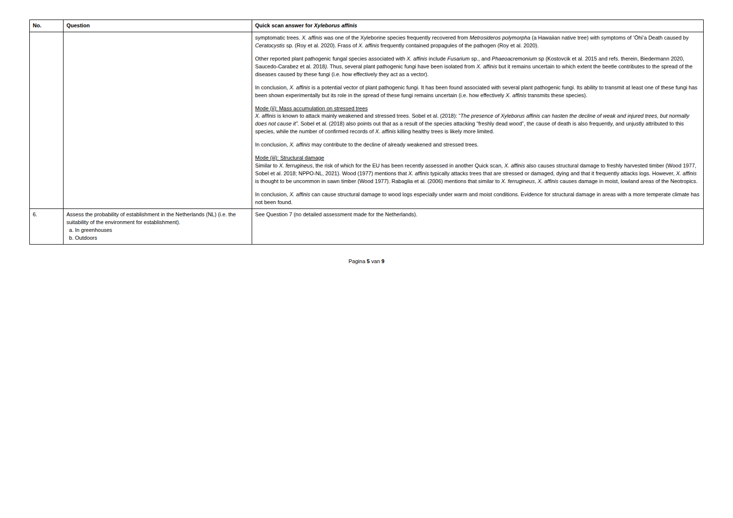| No. | Question | Quick scan answer for Xyleborus affinis |
| --- | --- | --- |
| | | symptomatic trees. X. affinis was one of the Xyleborine species frequently recovered from Metrosideros polymorpha (a Hawaiian native tree) with symptoms of ʻŌhiʻa Death caused by Ceratocystis sp. (Roy et al. 2020). Frass of X. affinis frequently contained propagules of the pathogen (Roy et al. 2020). Other reported plant pathogenic fungal species associated with X. affinis include Fusarium sp., and Phaeoacremonium sp (Kostovcik et al. 2015 and refs. therein, Biedermann 2020, Saucedo-Carabez et al. 2018 ) . Thus, several plant pathogenic fungi have been isolated from X. affinis but it remains uncertain to which extent the beetle contributes to the spread of the diseases caused by these fungi (i.e. how effectively they act as a vector). In conclusion, X. affinis is a potential vector of plant pathogenic fungi. It has been found associated with several plant pathogenic fungi. Its ability to transmit at least one of these fungi has been shown experimentally but its role in the spread of these fungi remains uncertain (i.e. how effectively X. affinis transmits these species). Mode (ii): Mass accumulation on stressed trees X. affinis is known to attack mainly weakened and stressed trees. Sobel et al. (2018): “ The presence of Xyleborus affinis can hasten the decline of weak and injured trees, but normally does not cause it”. Sobel et al. (2018) also points out that as a result of the species attacking “freshly dead wood“, the cause of death is also frequently, and unjustly attributed to this species, while the number of confirmed records of X. affinis killing healthy trees is likely more limited. In conclusion, X. affinis may contribute to the decline of already weakened and stressed trees. Mode (iii): Structural damage Similar to X. ferrugineus , the risk of which for the EU has been recently assessed in another Quick scan, X. affinis also causes structural damage to freshly harvested timber (Wood 1977, Sobel et al. 2018; NPPO-NL, 2021). Wood (1977) mentions that X. affinis typically attacks trees that are stressed or damaged, dying and that it frequently attacks logs. However, X. affinis is thought to be uncommon in sawn timber (Wood 1977). Rabaglia et al. (2006) mentions that similar to X. ferrugineus , X. affinis causes damage in moist, lowland areas of the Neotropics. In conclusion, X. affinis can cause structural damage to wood logs especially under warm and moist conditions. Evidence for structural damage in areas with a more temperate climate has not been found. |
| 6. | Assess the probability of establishment in the Netherlands (NL) (i.e. the suitability of the environment for establishment). In greenhouses Outdoors | See Question 7 (no detailed assessment made for the Netherlands). |
Pagina 5 van 9